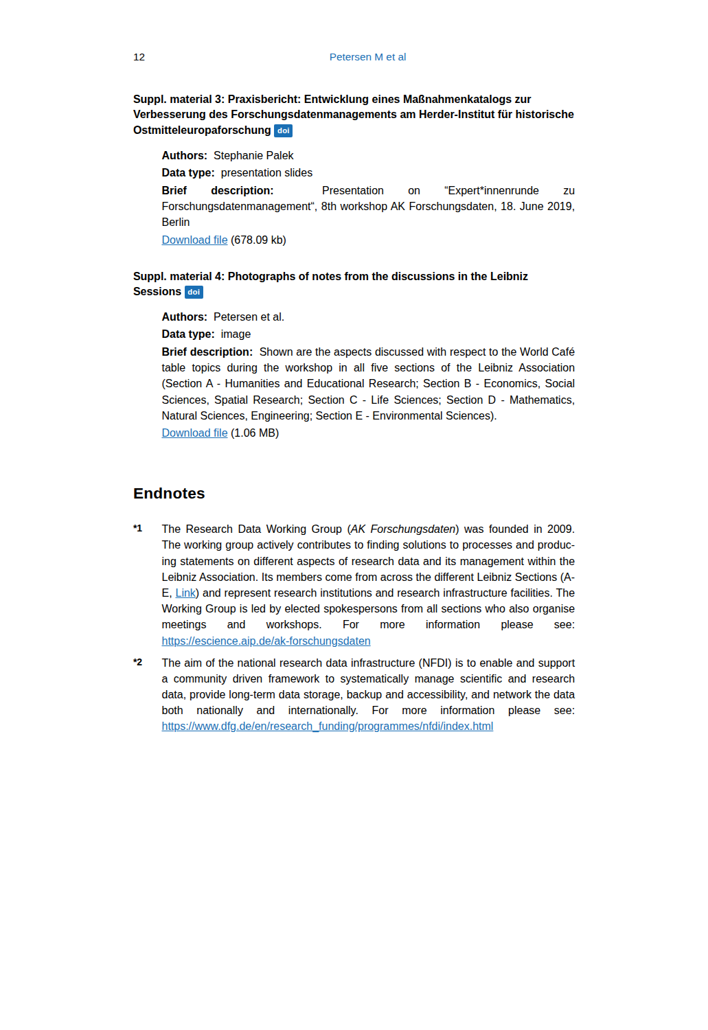12 Petersen M et al
Suppl. material 3: Praxisbericht: Entwicklung eines Maßnahmenkatalogs zur Verbesserung des Forschungsdatenmanagements am Herder-Institut für historische Ostmitteleuropaforschung doi
Authors: Stephanie Palek
Data type: presentation slides
Brief description: Presentation on “Expert*innenrunde zu Forschungsdatenmanagement“, 8th workshop AK Forschungsdaten, 18. June 2019, Berlin
Download file (678.09 kb)
Suppl. material 4: Photographs of notes from the discussions in the Leibniz Sessions doi
Authors: Petersen et al.
Data type: image
Brief description: Shown are the aspects discussed with respect to the World Café table topics during the workshop in all five sections of the Leibniz Association (Section A - Humanities and Educational Research; Section B - Economics, Social Sciences, Spatial Research; Section C - Life Sciences; Section D - Mathematics, Natural Sciences, Engineering; Section E - Environmental Sciences).
Download file (1.06 MB)
Endnotes
*1 The Research Data Working Group (AK Forschungsdaten) was founded in 2009. The working group actively contributes to finding solutions to processes and producing statements on different aspects of research data and its management within the Leibniz Association. Its members come from across the different Leibniz Sections (A-E, Link) and represent research institutions and research infrastructure facilities. The Working Group is led by elected spokespersons from all sections who also organise meetings and workshops. For more information please see: https://escience.aip.de/ak-forschungsdaten
*2 The aim of the national research data infrastructure (NFDI) is to enable and support a community driven framework to systematically manage scientific and research data, provide long-term data storage, backup and accessibility, and network the data both nationally and internationally. For more information please see: https://www.dfg.de/en/research_funding/programmes/nfdi/index.html